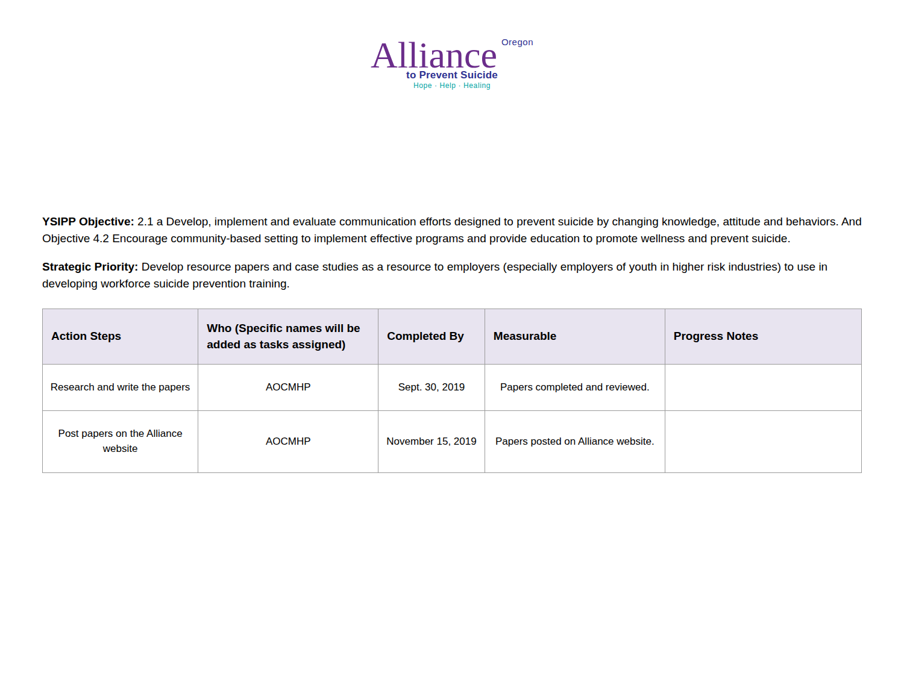Oregon Alliance
to Prevent Suicide
Hope · Help · Healing
YSIPP Objective: 2.1 a Develop, implement and evaluate communication efforts designed to prevent suicide by changing knowledge, attitude and behaviors. And Objective 4.2 Encourage community-based setting to implement effective programs and provide education to promote wellness and prevent suicide.
Strategic Priority: Develop resource papers and case studies as a resource to employers (especially employers of youth in higher risk industries) to use in developing workforce suicide prevention training.
| Action Steps | Who (Specific names will be added as tasks assigned) | Completed By | Measurable | Progress Notes |
| --- | --- | --- | --- | --- |
| Research and write the papers | AOCMHP | Sept. 30, 2019 | Papers completed and reviewed. | |
| Post papers on the Alliance website | AOCMHP | November 15, 2019 | Papers posted on Alliance website. | |